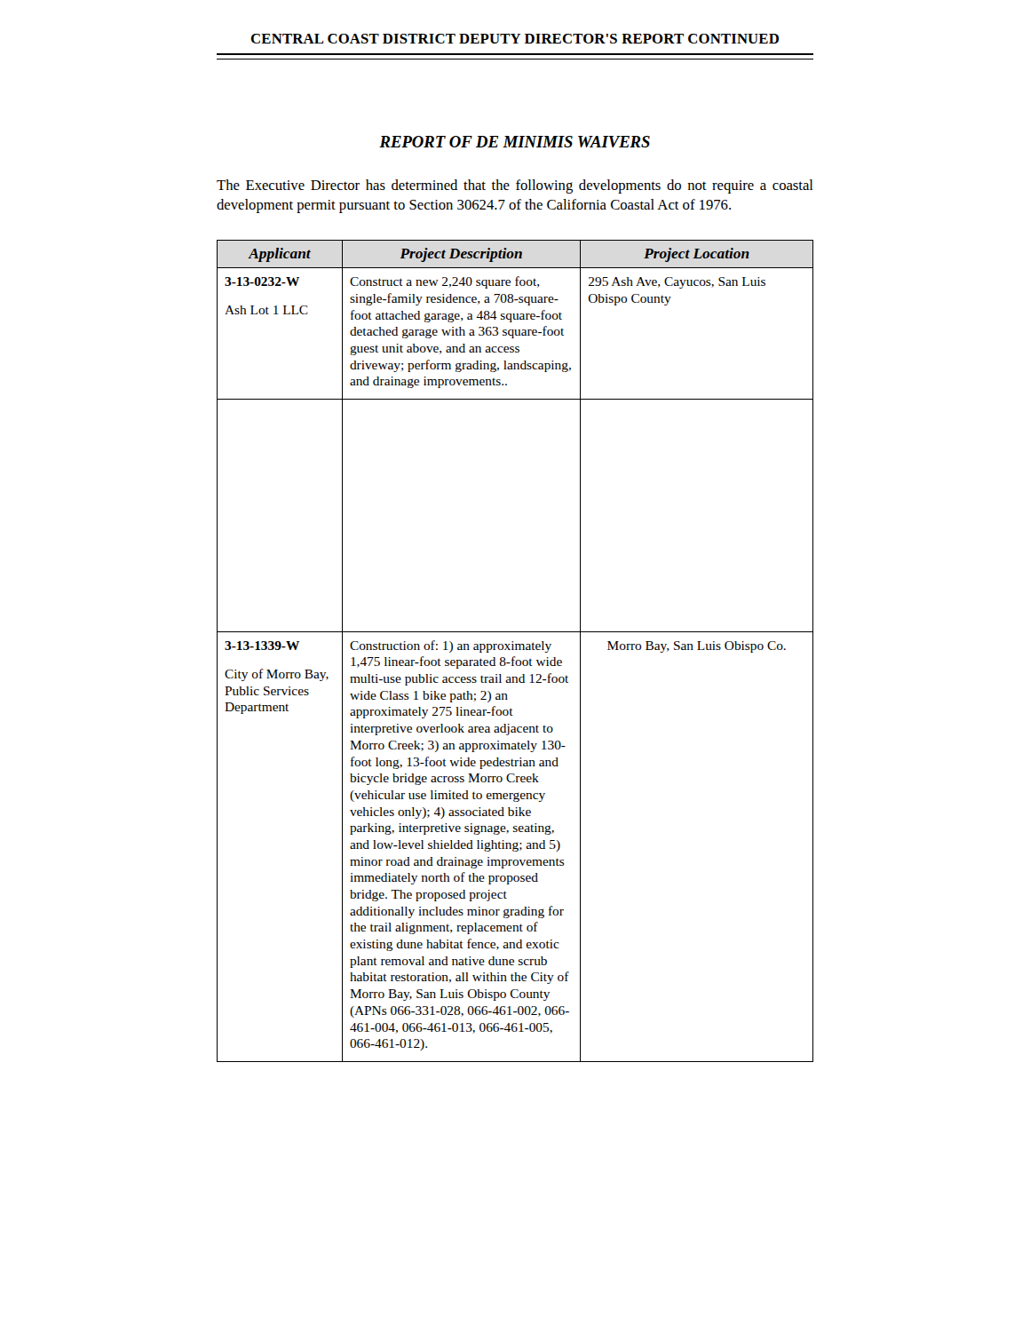CENTRAL COAST DISTRICT DEPUTY DIRECTOR'S REPORT CONTINUED
REPORT OF DE MINIMIS WAIVERS
The Executive Director has determined that the following developments do not require a coastal development permit pursuant to Section 30624.7 of the California Coastal Act of 1976.
| Applicant | Project Description | Project Location |
| --- | --- | --- |
| 3-13-0232-W Ash Lot 1 LLC | Construct a new 2,240 square foot, single-family residence, a 708-square-foot attached garage, a 484 square-foot detached garage with a 363 square-foot guest unit above, and an access driveway; perform grading, landscaping, and drainage improvements.. | 295 Ash Ave, Cayucos, San Luis Obispo County |
| 3-13-1339-W City of Morro Bay, Public Services Department | Construction of: 1) an approximately 1,475 linear-foot separated 8-foot wide multi-use public access trail and 12-foot wide Class 1 bike path; 2) an approximately 275 linear-foot interpretive overlook area adjacent to Morro Creek; 3) an approximately 130-foot long, 13-foot wide pedestrian and bicycle bridge across Morro Creek (vehicular use limited to emergency vehicles only); 4) associated bike parking, interpretive signage, seating, and low-level shielded lighting; and 5) minor road and drainage improvements immediately north of the proposed bridge. The proposed project additionally includes minor grading for the trail alignment, replacement of existing dune habitat fence, and exotic plant removal and native dune scrub habitat restoration, all within the City of Morro Bay, San Luis Obispo County (APNs 066-331-028, 066-461-002, 066-461-004, 066-461-013, 066-461-005, 066-461-012). | Morro Bay, San Luis Obispo Co. |